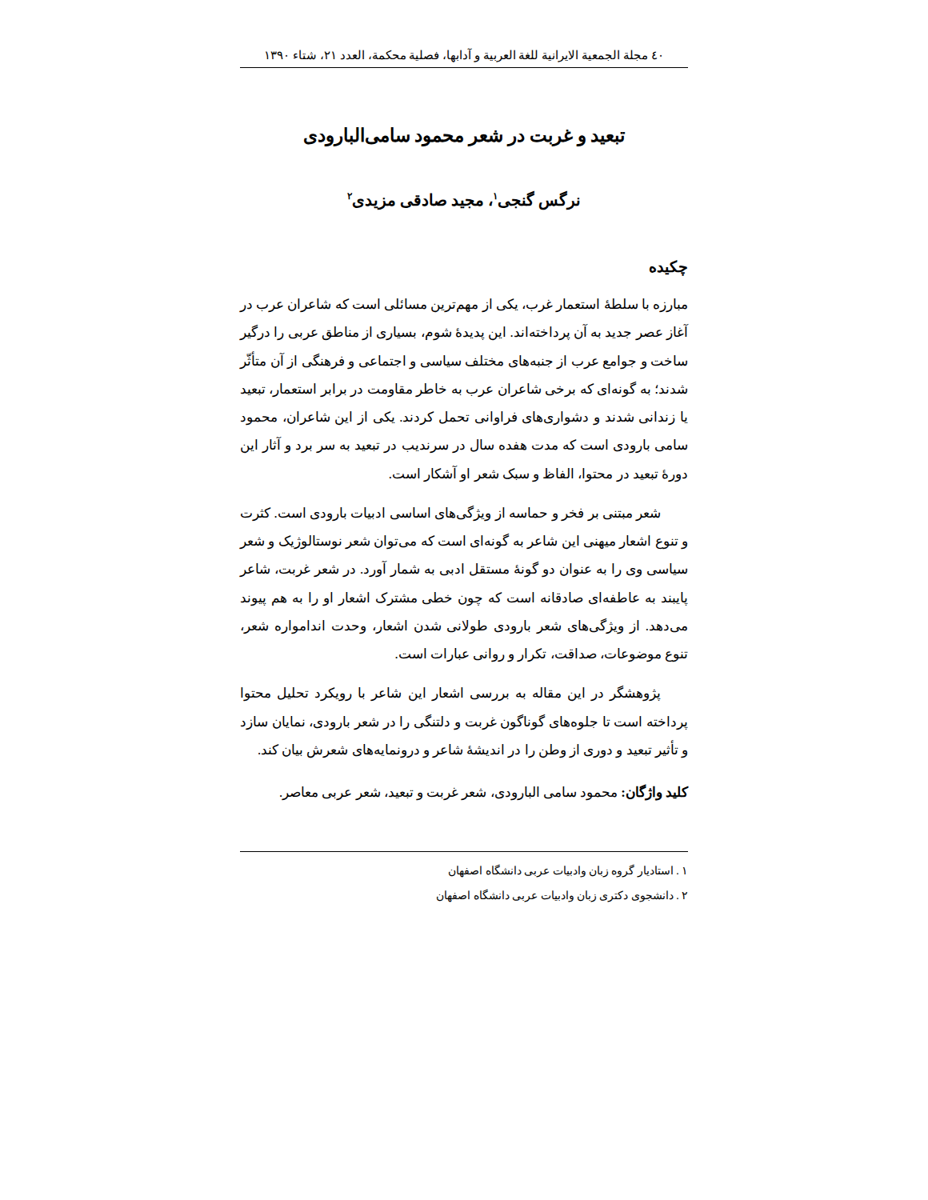٤٠ مجلة الجمعیة الایرانیة للغة العربیة و آدابها، فصلیة محکمة، العدد ٢١، شتاء ١٣٩٠
تبعید و غربت در شعر محمود سامی‌البارودی
نرگس گنجی١، مجید صادقی مزیدی٢
چکیده
مبارزه با سلطۀ استعمار غرب، یکی از مهم‌ترین مسائلی است که شاعران عرب در آغاز عصر جدید به آن پرداخته‌اند. این پدیدۀ شوم، بسیاری از مناطق عربی را درگیر ساخت و جوامع عرب از جنبه‌های مختلف سیاسی و اجتماعی و فرهنگی از آن متأثّر شدند؛ به گونه‌ای که برخی شاعران عرب به خاطر مقاومت در برابر استعمار، تبعید یا زندانی شدند و دشواری‌های فراوانی تحمل کردند. یکی از این شاعران، محمود سامی بارودی است که مدت هفده سال در سرندیب در تبعید به سر برد و آثار این دورۀ تبعید در محتوا، الفاظ و سبک شعر او آشکار است.
شعر مبتنی بر فخر و حماسه از ویژگی‌های اساسی ادبیات بارودی است. کثرت و تنوع اشعار میهنی این شاعر به گونه‌ای است که می‌توان شعر نوستالوژیک و شعر سیاسی وی را به عنوان دو گونۀ مستقل ادبی به شمار آورد. در شعر غربت، شاعر پایبند به عاطفه‌ای صادقانه است که چون خطی مشترک اشعار او را به هم پیوند می‌دهد. از ویژگی‌های شعر بارودی طولانی شدن اشعار، وحدت اندامواره شعر، تنوع موضوعات، صداقت، تکرار و روانی عبارات است.
پژوهشگر در این مقاله به بررسی اشعار این شاعر با رویکرد تحلیل محتوا پرداخته است تا جلوه‌های گوناگون غربت و دلتنگی را در شعر بارودی، نمایان سازد و تأثیر تبعید و دوری از وطن را در اندیشۀ شاعر و درونمایه‌های شعرش بیان کند.
کلید واژگان: محمود سامی البارودی، شعر غربت و تبعید، شعر عربی معاصر.
١ . استادیار گروه زبان وادبیات عربی دانشگاه اصفهان
٢ . دانشجوی دکتری زبان وادبیات عربی دانشگاه اصفهان